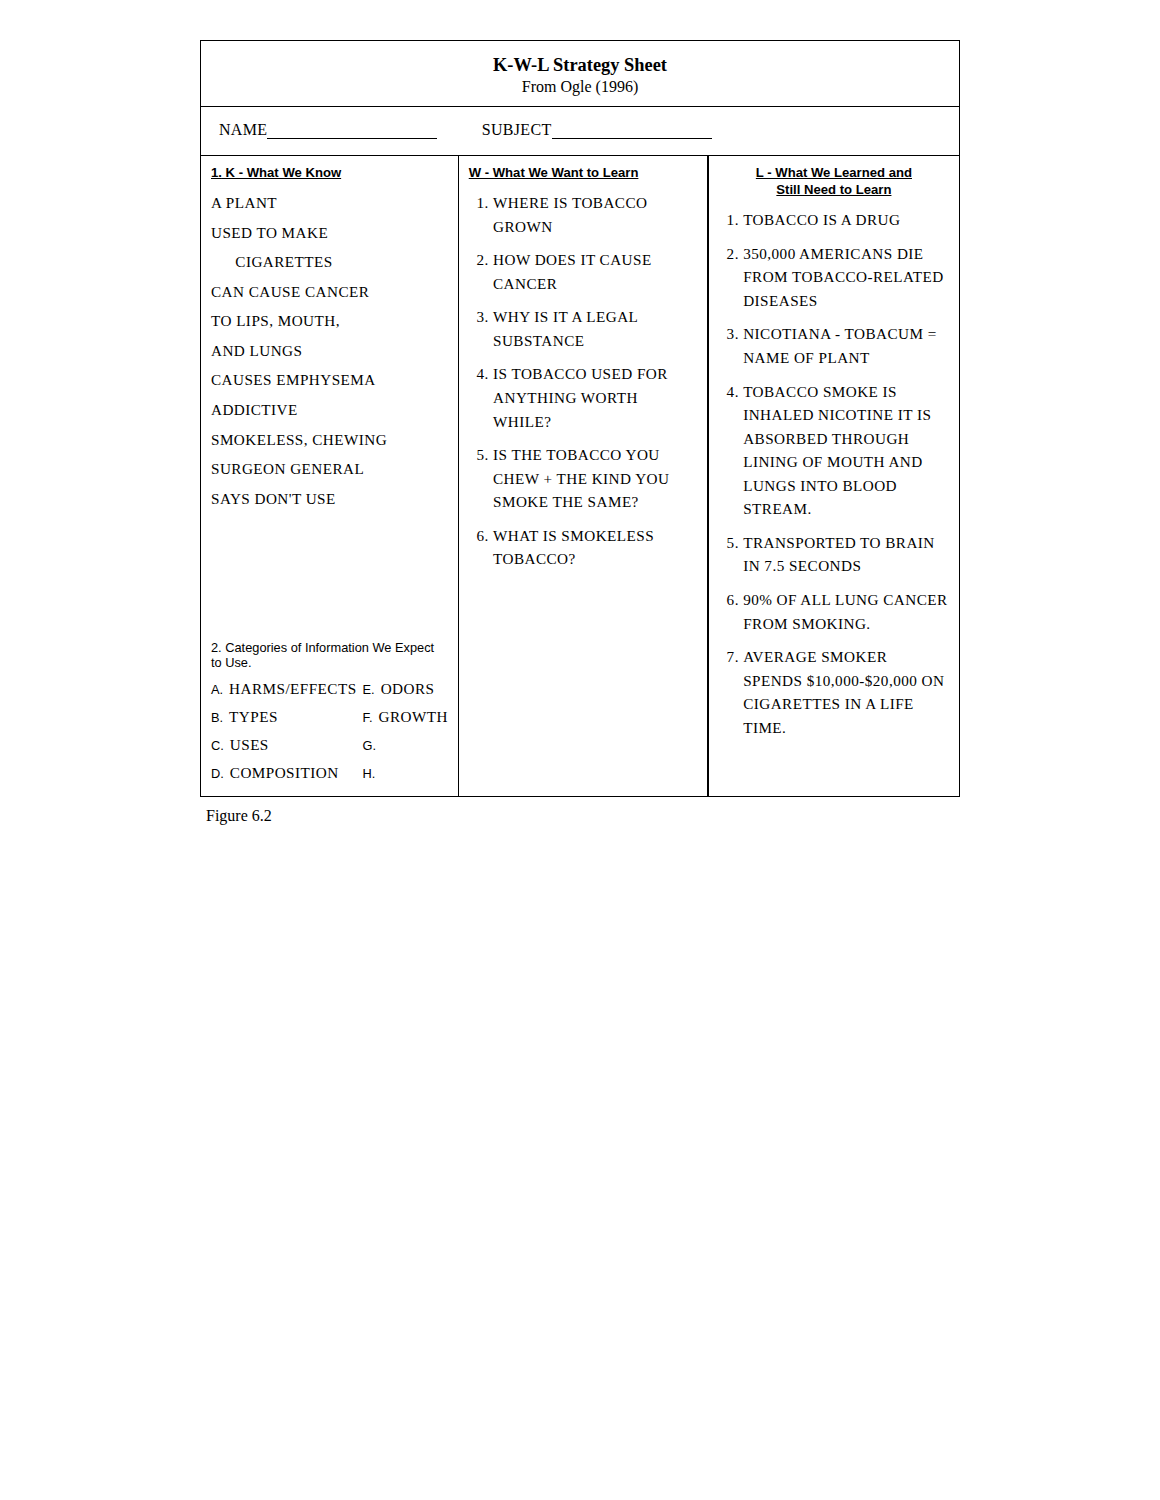K-W-L Strategy Sheet
From Ogle (1996)
NAME SUBJECT
1. K - What We Know
A plant
used to make
cigarettes
can cause cancer
to lips, mouth,
and lungs
causes emphysema
addictive
smokeless, chewing
Surgeon General
says don't use
2. Categories of Information We Expect to Use.
A. Harms/Effects
E. Odors
B. Types
F. Growth
C. Uses
G.
D. Composition
H.
W - What We Want to Learn
Where is tobacco grown
How does it cause cancer
Why is it a legal substance
Is tobacco used for anything worth while?
Is the tobacco you chew + the kind you smoke the same?
What is smokeless tobacco?
L - What We Learned and
Still Need to Learn
Tobacco is a drug
350,000 Americans die from tobacco-related diseases
Nicotiana - Tobacum = name of plant
Tobacco smoke is inhaled nicotine it is absorbed through lining of mouth and lungs into blood stream.
Transported to brain in 7.5 seconds
90% of all lung cancer from smoking.
Average smoker spends $10,000-$20,000 on cigarettes in a life time.
Figure 6.2